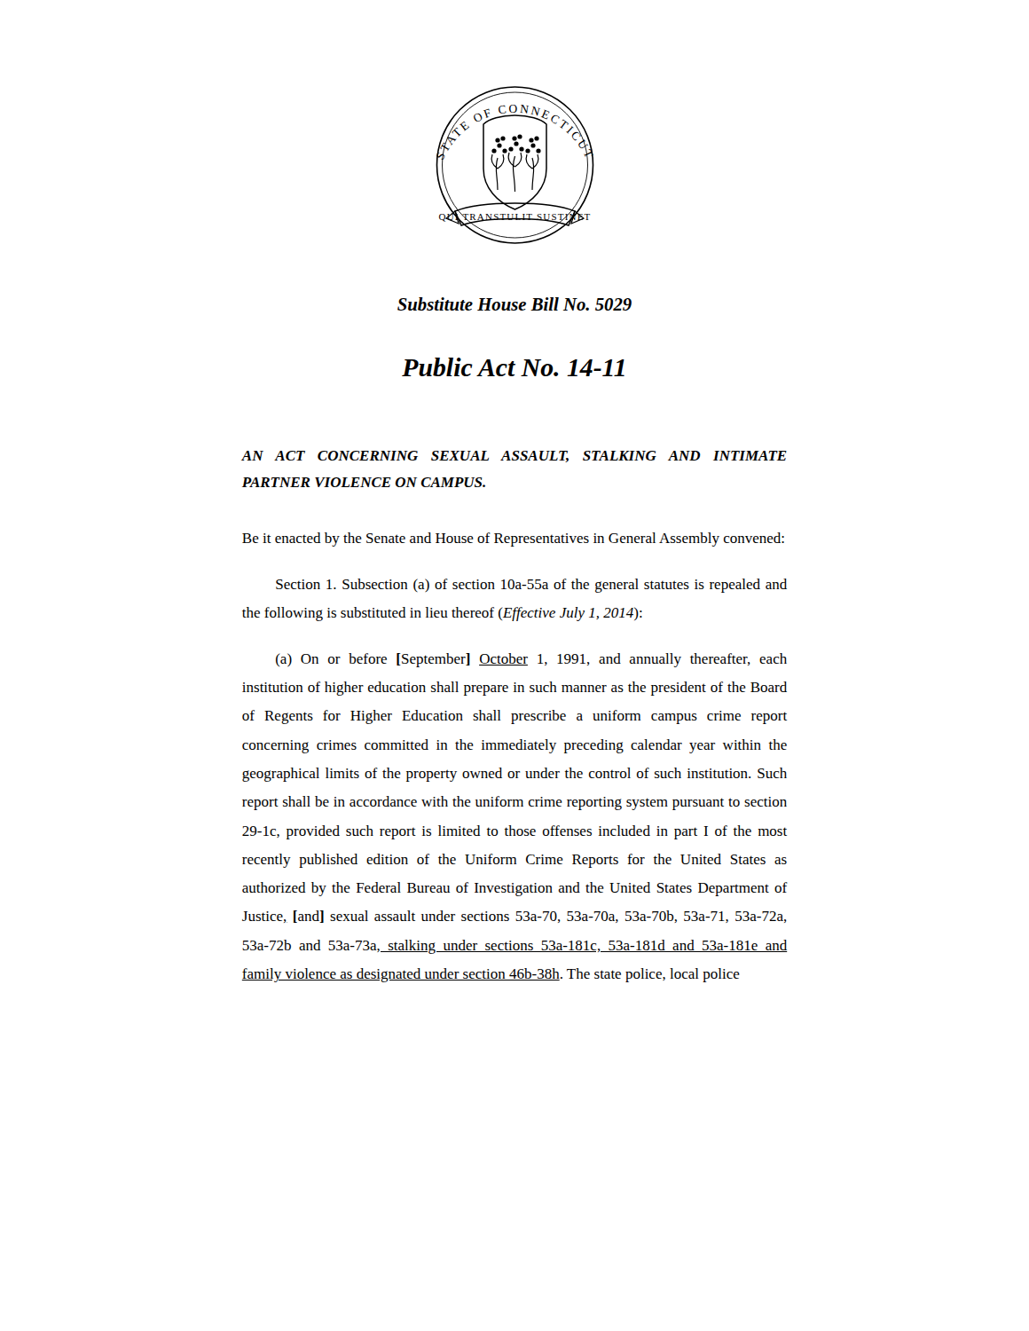STATE OF CONNECTICUT QUI TRANSTULIT SUSTINET
Substitute House Bill No. 5029
Public Act No. 14-11
AN ACT CONCERNING SEXUAL ASSAULT, STALKING AND INTIMATE PARTNER VIOLENCE ON CAMPUS.
Be it enacted by the Senate and House of Representatives in General Assembly convened:
Section 1. Subsection (a) of section 10a-55a of the general statutes is repealed and the following is substituted in lieu thereof (Effective July 1, 2014):
(a) On or before [September] October 1, 1991, and annually thereafter, each institution of higher education shall prepare in such manner as the president of the Board of Regents for Higher Education shall prescribe a uniform campus crime report concerning crimes committed in the immediately preceding calendar year within the geographical limits of the property owned or under the control of such institution. Such report shall be in accordance with the uniform crime reporting system pursuant to section 29-1c, provided such report is limited to those offenses included in part I of the most recently published edition of the Uniform Crime Reports for the United States as authorized by the Federal Bureau of Investigation and the United States Department of Justice, [and] sexual assault under sections 53a-70, 53a-70a, 53a-70b, 53a-71, 53a-72a, 53a-72b and 53a-73a, stalking under sections 53a-181c, 53a-181d and 53a-181e and family violence as designated under section 46b-38h. The state police, local police